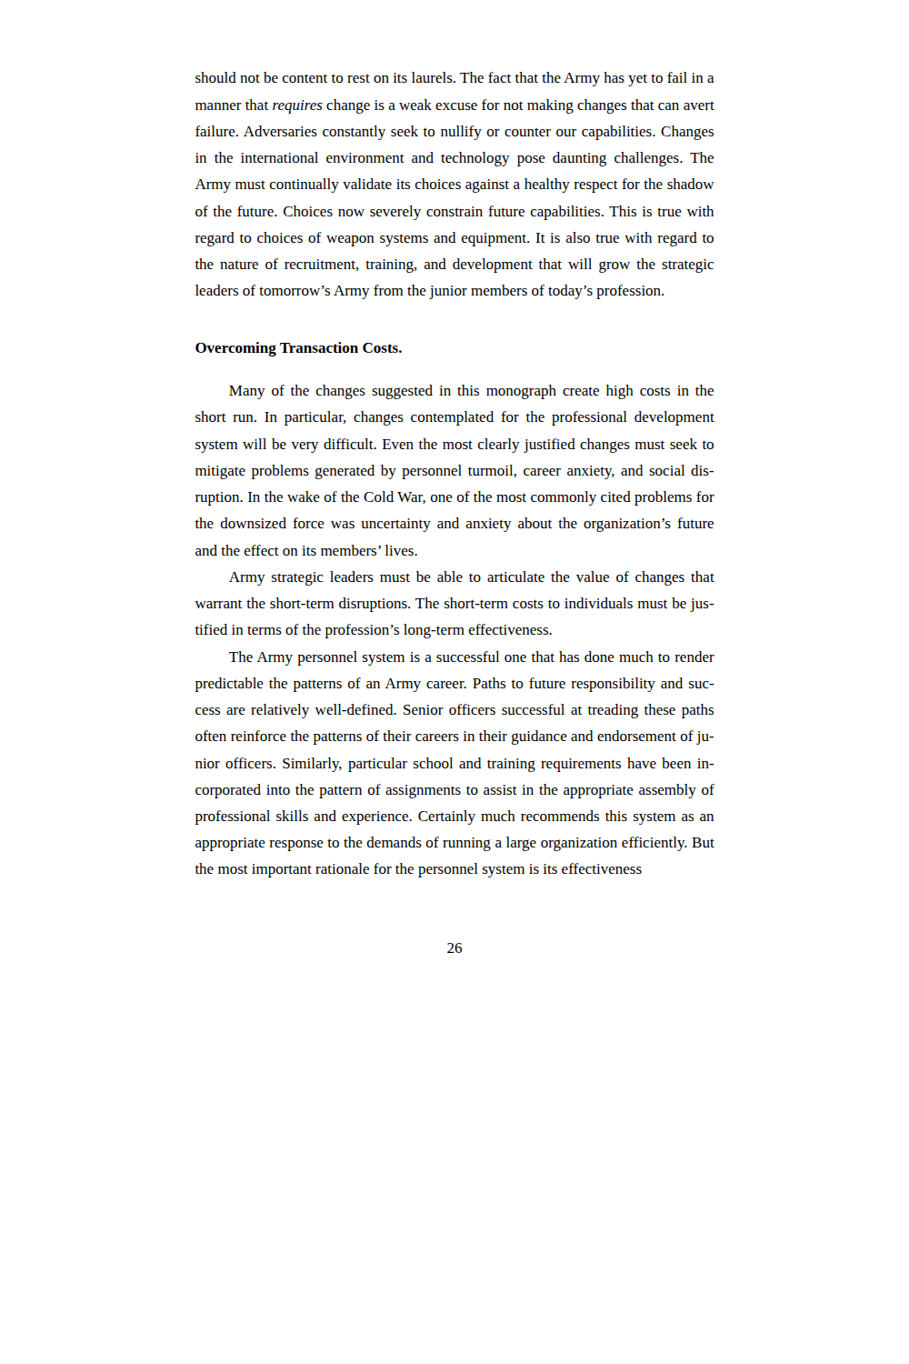should not be content to rest on its laurels. The fact that the Army has yet to fail in a manner that requires change is a weak excuse for not making changes that can avert failure. Adversaries constantly seek to nullify or counter our capabilities. Changes in the international environment and technology pose daunting challenges. The Army must continually validate its choices against a healthy respect for the shadow of the future. Choices now severely constrain future capabilities. This is true with regard to choices of weapon systems and equipment. It is also true with regard to the nature of recruitment, training, and development that will grow the strategic leaders of tomorrow’s Army from the junior members of today’s profession.
Overcoming Transaction Costs.
Many of the changes suggested in this monograph create high costs in the short run. In particular, changes contemplated for the professional development system will be very difficult. Even the most clearly justified changes must seek to mitigate problems generated by personnel turmoil, career anxiety, and social disruption. In the wake of the Cold War, one of the most commonly cited problems for the downsized force was uncertainty and anxiety about the organization’s future and the effect on its members’ lives.
Army strategic leaders must be able to articulate the value of changes that warrant the short-term disruptions. The short-term costs to individuals must be justified in terms of the profession’s long-term effectiveness.
The Army personnel system is a successful one that has done much to render predictable the patterns of an Army career. Paths to future responsibility and success are relatively well-defined. Senior officers successful at treading these paths often reinforce the patterns of their careers in their guidance and endorsement of junior officers. Similarly, particular school and training requirements have been incorporated into the pattern of assignments to assist in the appropriate assembly of professional skills and experience. Certainly much recommends this system as an appropriate response to the demands of running a large organization efficiently. But the most important rationale for the personnel system is its effectiveness
26